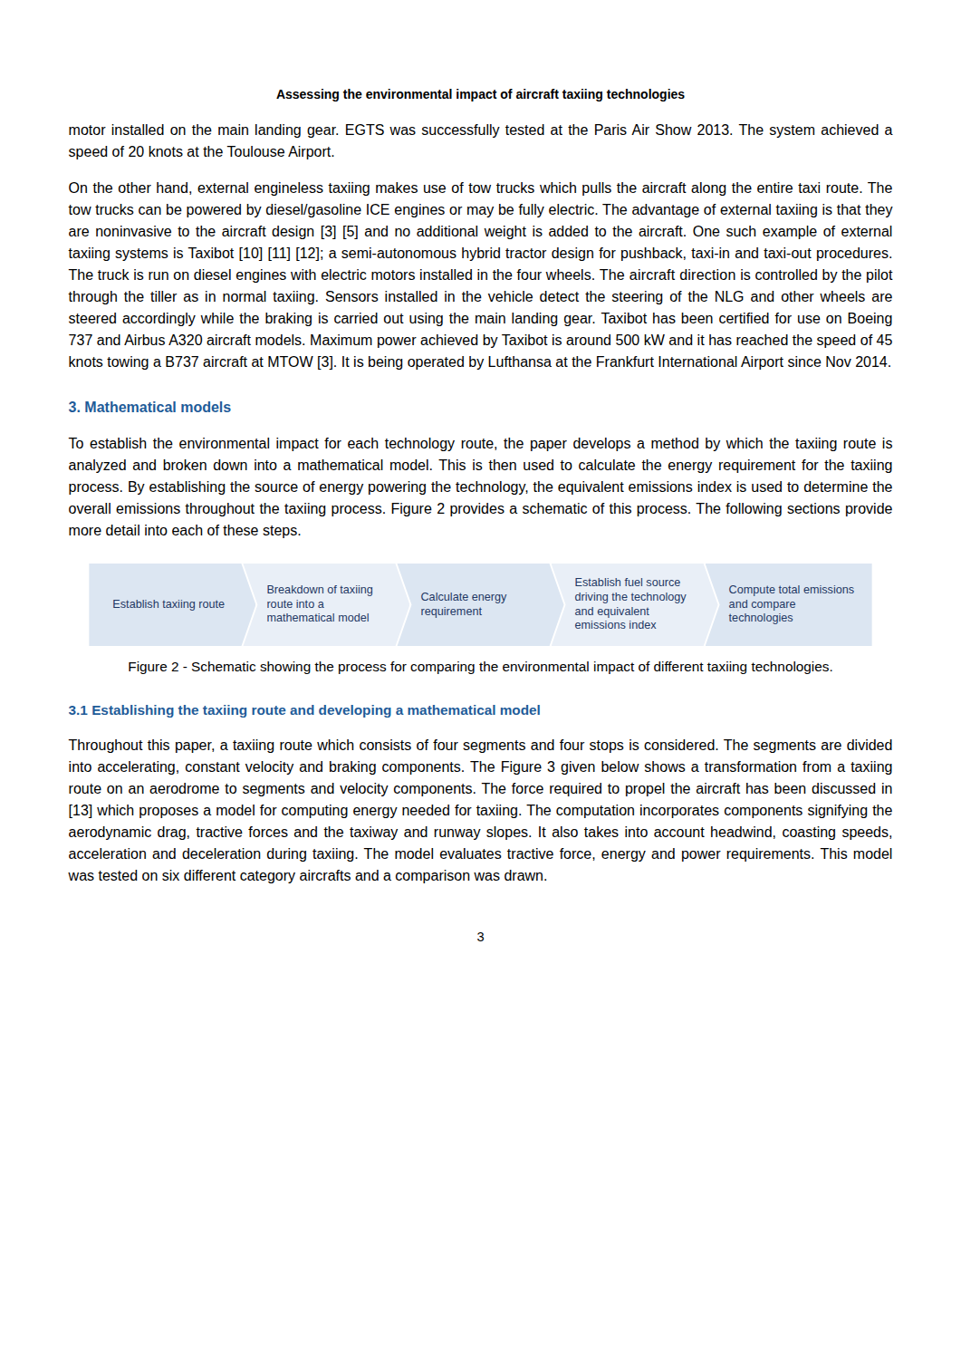Assessing the environmental impact of aircraft taxiing technologies
motor installed on the main landing gear. EGTS was successfully tested at the Paris Air Show 2013. The system achieved a speed of 20 knots at the Toulouse Airport.
On the other hand, external engineless taxiing makes use of tow trucks which pulls the aircraft along the entire taxi route. The tow trucks can be powered by diesel/gasoline ICE engines or may be fully electric. The advantage of external taxiing is that they are noninvasive to the aircraft design [3] [5] and no additional weight is added to the aircraft. One such example of external taxiing systems is Taxibot [10] [11] [12]; a semi-autonomous hybrid tractor design for pushback, taxi-in and taxi-out procedures. The truck is run on diesel engines with electric motors installed in the four wheels. The aircraft direction is controlled by the pilot through the tiller as in normal taxiing. Sensors installed in the vehicle detect the steering of the NLG and other wheels are steered accordingly while the braking is carried out using the main landing gear. Taxibot has been certified for use on Boeing 737 and Airbus A320 aircraft models. Maximum power achieved by Taxibot is around 500 kW and it has reached the speed of 45 knots towing a B737 aircraft at MTOW [3]. It is being operated by Lufthansa at the Frankfurt International Airport since Nov 2014.
3. Mathematical models
To establish the environmental impact for each technology route, the paper develops a method by which the taxiing route is analyzed and broken down into a mathematical model. This is then used to calculate the energy requirement for the taxiing process. By establishing the source of energy powering the technology, the equivalent emissions index is used to determine the overall emissions throughout the taxiing process. Figure 2 provides a schematic of this process. The following sections provide more detail into each of these steps.
Establish taxiing route
Breakdown of taxiing route into a mathematical model
Calculate energy requirement
Establish fuel source driving the technology and equivalent emissions index
Compute total emissions and compare technologies
Figure 2 - Schematic showing the process for comparing the environmental impact of different taxiing technologies.
3.1 Establishing the taxiing route and developing a mathematical model
Throughout this paper, a taxiing route which consists of four segments and four stops is considered. The segments are divided into accelerating, constant velocity and braking components. The Figure 3 given below shows a transformation from a taxiing route on an aerodrome to segments and velocity components. The force required to propel the aircraft has been discussed in [13] which proposes a model for computing energy needed for taxiing. The computation incorporates components signifying the aerodynamic drag, tractive forces and the taxiway and runway slopes. It also takes into account headwind, coasting speeds, acceleration and deceleration during taxiing. The model evaluates tractive force, energy and power requirements. This model was tested on six different category aircrafts and a comparison was drawn.
3